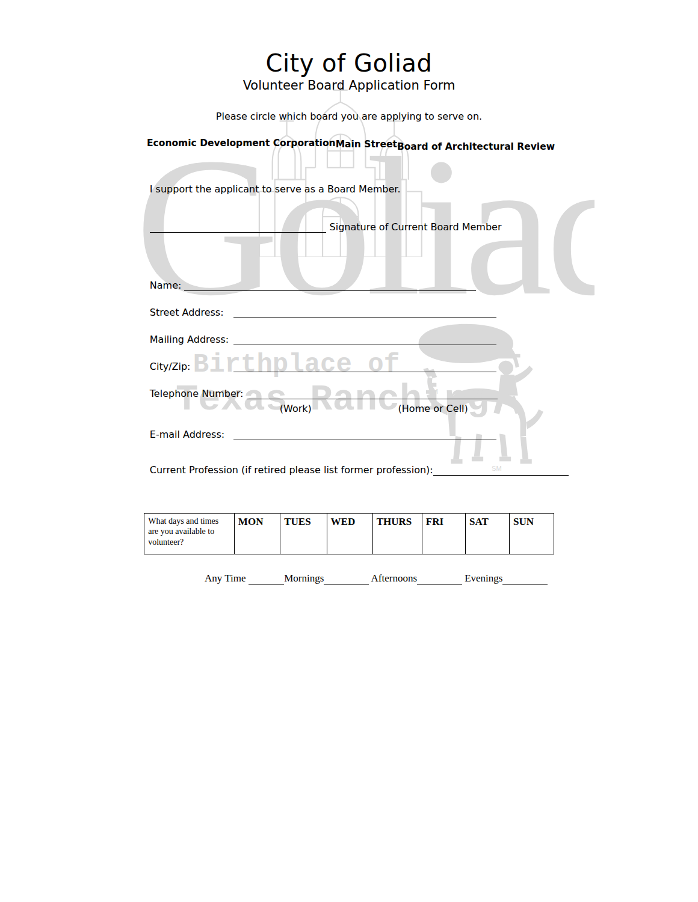Goliad
Birthplace of
Texas Ranching
SM
SM
City of Goliad
Volunteer Board Application Form
Please circle which board you are applying to serve on.
Economic Development Corporation Main Street Board of Architectural Review
I support the applicant to serve as a Board Member.
Signature of Current Board Member
Name:
Street Address:
Mailing Address:
City/Zip:
Telephone Number:
(Work)(Home or Cell)
E-mail Address:
Current Profession (if retired please list former profession):
| What days and times are you available to volunteer? | MON | TUES | WED | THURS | FRI | SAT | SUN |
Any Time Mornings Afternoons Evenings